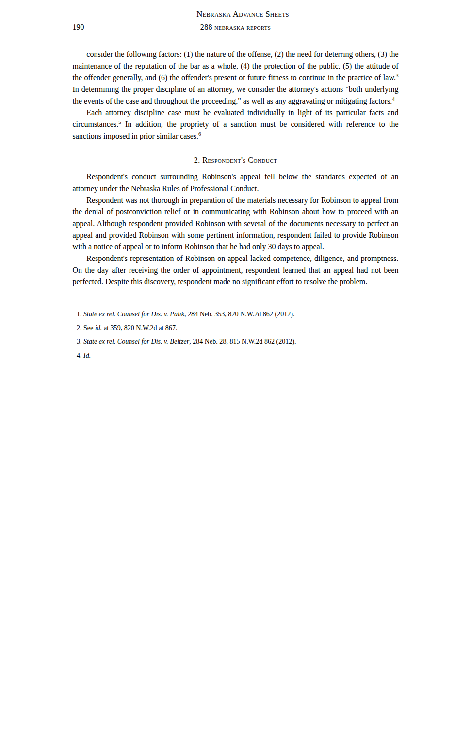Nebraska Advance Sheets
190 288 nebraska reports
consider the following factors: (1) the nature of the offense, (2) the need for deterring others, (3) the maintenance of the reputation of the bar as a whole, (4) the protection of the public, (5) the attitude of the offender generally, and (6) the offender's present or future fitness to continue in the practice of law.3 In determining the proper discipline of an attorney, we consider the attorney's actions "both underlying the events of the case and throughout the proceeding," as well as any aggravating or mitigating factors.4
Each attorney discipline case must be evaluated individually in light of its particular facts and circumstances.5 In addition, the propriety of a sanction must be considered with reference to the sanctions imposed in prior similar cases.6
2. Respondent's Conduct
Respondent's conduct surrounding Robinson's appeal fell below the standards expected of an attorney under the Nebraska Rules of Professional Conduct.
Respondent was not thorough in preparation of the materials necessary for Robinson to appeal from the denial of postconviction relief or in communicating with Robinson about how to proceed with an appeal. Although respondent provided Robinson with several of the documents necessary to perfect an appeal and provided Robinson with some pertinent information, respondent failed to provide Robinson with a notice of appeal or to inform Robinson that he had only 30 days to appeal.
Respondent's representation of Robinson on appeal lacked competence, diligence, and promptness. On the day after receiving the order of appointment, respondent learned that an appeal had not been perfected. Despite this discovery, respondent made no significant effort to resolve the problem.
State ex rel. Counsel for Dis. v. Palik, 284 Neb. 353, 820 N.W.2d 862 (2012).
See id. at 359, 820 N.W.2d at 867.
State ex rel. Counsel for Dis. v. Beltzer, 284 Neb. 28, 815 N.W.2d 862 (2012).
Id.